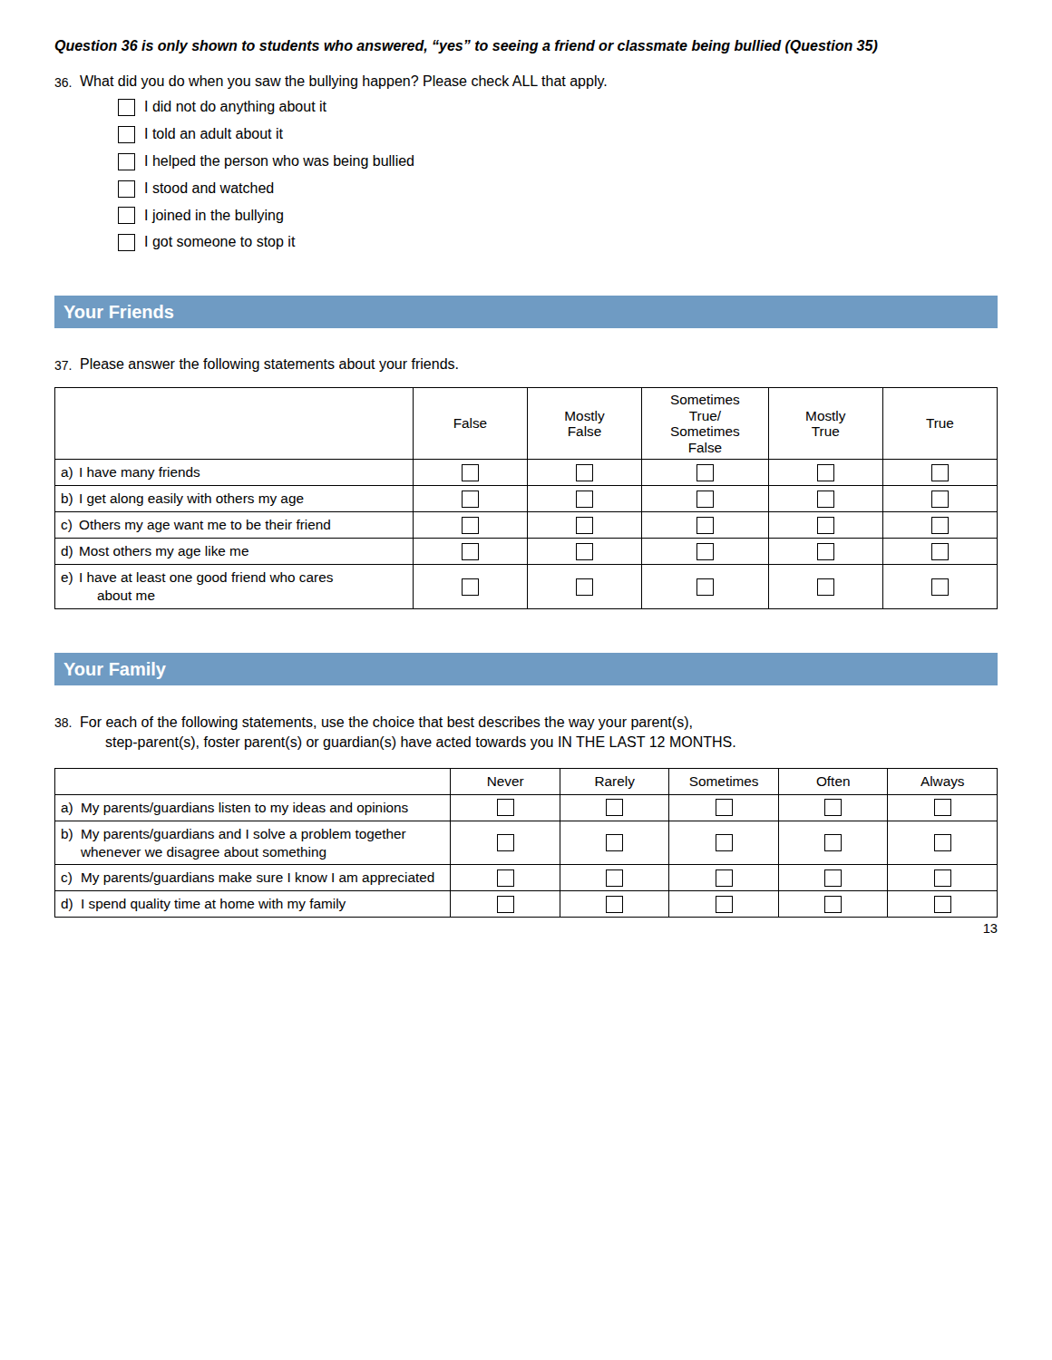Question 36 is only shown to students who answered, “yes” to seeing a friend or classmate being bullied (Question 35)
36. What did you do when you saw the bullying happen? Please check ALL that apply.
I did not do anything about it
I told an adult about it
I helped the person who was being bullied
I stood and watched
I joined in the bullying
I got someone to stop it
Your Friends
37. Please answer the following statements about your friends.
| | False | Mostly False | Sometimes True/ Sometimes False | Mostly True | True |
| --- | --- | --- | --- | --- | --- |
| a) I have many friends | | | | | |
| b) I get along easily with others my age | | | | | |
| c) Others my age want me to be their friend | | | | | |
| d) Most others my age like me | | | | | |
| e) I have at least one good friend who cares about me | | | | | |
Your Family
38. For each of the following statements, use the choice that best describes the way your parent(s), step-parent(s), foster parent(s) or guardian(s) have acted towards you IN THE LAST 12 MONTHS.
| | Never | Rarely | Sometimes | Often | Always |
| --- | --- | --- | --- | --- | --- |
| a) My parents/guardians listen to my ideas and opinions | | | | | |
| b) My parents/guardians and I solve a problem together whenever we disagree about something | | | | | |
| c) My parents/guardians make sure I know I am appreciated | | | | | |
| d) I spend quality time at home with my family | | | | | |
13